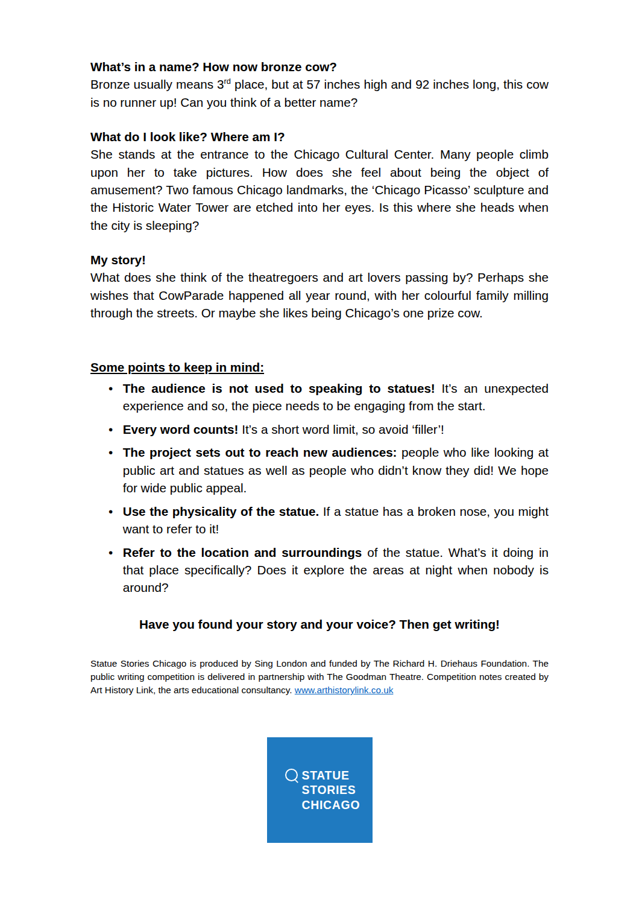What’s in a name? How now bronze cow?
Bronze usually means 3rd place, but at 57 inches high and 92 inches long, this cow is no runner up! Can you think of a better name?
What do I look like? Where am I?
She stands at the entrance to the Chicago Cultural Center. Many people climb upon her to take pictures. How does she feel about being the object of amusement? Two famous Chicago landmarks, the ‘Chicago Picasso’ sculpture and the Historic Water Tower are etched into her eyes. Is this where she heads when the city is sleeping?
My story!
What does she think of the theatregoers and art lovers passing by? Perhaps she wishes that CowParade happened all year round, with her colourful family milling through the streets. Or maybe she likes being Chicago’s one prize cow.
Some points to keep in mind:
The audience is not used to speaking to statues! It’s an unexpected experience and so, the piece needs to be engaging from the start.
Every word counts! It’s a short word limit, so avoid ‘filler’!
The project sets out to reach new audiences: people who like looking at public art and statues as well as people who didn’t know they did! We hope for wide public appeal.
Use the physicality of the statue. If a statue has a broken nose, you might want to refer to it!
Refer to the location and surroundings of the statue. What’s it doing in that place specifically? Does it explore the areas at night when nobody is around?
Have you found your story and your voice? Then get writing!
Statue Stories Chicago is produced by Sing London and funded by The Richard H. Driehaus Foundation. The public writing competition is delivered in partnership with The Goodman Theatre. Competition notes created by Art History Link, the arts educational consultancy. www.arthistorylink.co.uk
STATUE
STORIES
CHICAGO